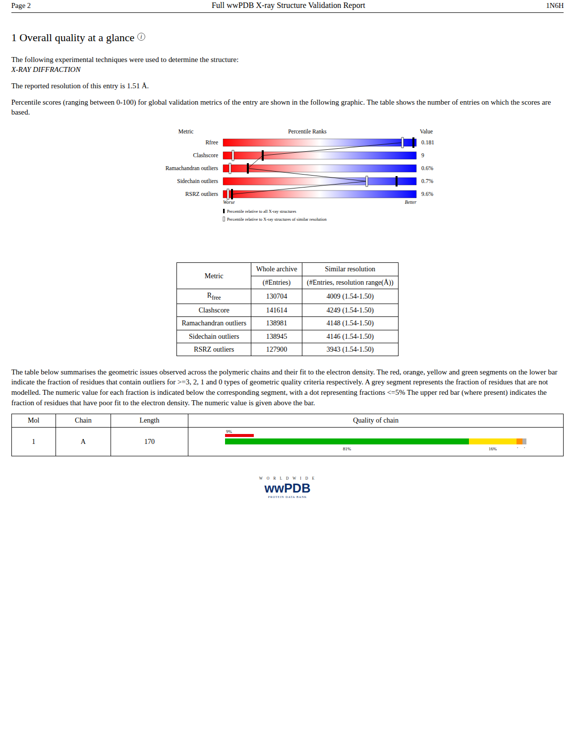Page 2
Full wwPDB X-ray Structure Validation Report
1N6H
1 Overall quality at a glance i
The following experimental techniques were used to determine the structure:
X-RAY DIFFRACTION
The reported resolution of this entry is 1.51 Å.
Percentile scores (ranging between 0-100) for global validation metrics of the entry are shown in the following graphic. The table shows the number of entries on which the scores are based.
Metric Percentile Ranks Value Rfree Clashscore Ramachandran outliers Sidechain outliers RSRZ outliers 0.181 9 0.6% 0.7% 9.6% Worse Better Percentile relative to all X-ray structures Percentile relative to X-ray structures of similar resolution
| Metric | Whole archive | Similar resolution |
| --- | --- | --- |
| (#Entries) | (#Entries, resolution range(Å)) |
| R free | 130704 | 4009 (1.54-1.50) |
| Clashscore | 141614 | 4249 (1.54-1.50) |
| Ramachandran outliers | 138981 | 4148 (1.54-1.50) |
| Sidechain outliers | 138945 | 4146 (1.54-1.50) |
| RSRZ outliers | 127900 | 3943 (1.54-1.50) |
The table below summarises the geometric issues observed across the polymeric chains and their fit to the electron density. The red, orange, yellow and green segments on the lower bar indicate the fraction of residues that contain outliers for >=3, 2, 1 and 0 types of geometric quality criteria respectively. A grey segment represents the fraction of residues that are not modelled. The numeric value for each fraction is indicated below the corresponding segment, with a dot representing fractions <=5% The upper red bar (where present) indicates the fraction of residues that have poor fit to the electron density. The numeric value is given above the bar.
| Mol | Chain | Length | Quality of chain |
| --- | --- | --- | --- |
| 1 | A | 170 | 9% 81% 16% · · |
W O R L D W I D E
ww PDB
PROTEIN DATA BANK